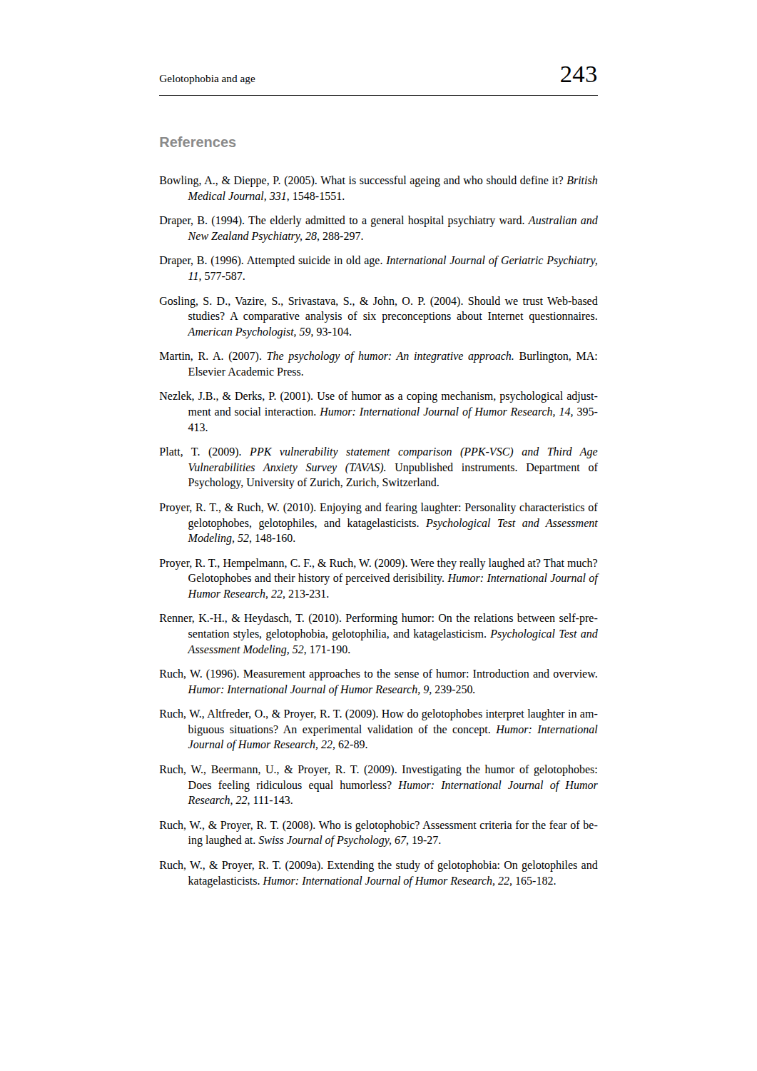Gelotophobia and age 243
References
Bowling, A., & Dieppe, P. (2005). What is successful ageing and who should define it? British Medical Journal, 331, 1548-1551.
Draper, B. (1994). The elderly admitted to a general hospital psychiatry ward. Australian and New Zealand Psychiatry, 28, 288-297.
Draper, B. (1996). Attempted suicide in old age. International Journal of Geriatric Psychiatry, 11, 577-587.
Gosling, S. D., Vazire, S., Srivastava, S., & John, O. P. (2004). Should we trust Web-based studies? A comparative analysis of six preconceptions about Internet questionnaires. American Psychologist, 59, 93-104.
Martin, R. A. (2007). The psychology of humor: An integrative approach. Burlington, MA: Elsevier Academic Press.
Nezlek, J.B., & Derks, P. (2001). Use of humor as a coping mechanism, psychological adjustment and social interaction. Humor: International Journal of Humor Research, 14, 395-413.
Platt, T. (2009). PPK vulnerability statement comparison (PPK-VSC) and Third Age Vulnerabilities Anxiety Survey (TAVAS). Unpublished instruments. Department of Psychology, University of Zurich, Zurich, Switzerland.
Proyer, R. T., & Ruch, W. (2010). Enjoying and fearing laughter: Personality characteristics of gelotophobes, gelotophiles, and katagelasticists. Psychological Test and Assessment Modeling, 52, 148-160.
Proyer, R. T., Hempelmann, C. F., & Ruch, W. (2009). Were they really laughed at? That much? Gelotophobes and their history of perceived derisibility. Humor: International Journal of Humor Research, 22, 213-231.
Renner, K.-H., & Heydasch, T. (2010). Performing humor: On the relations between self-presentation styles, gelotophobia, gelotophilia, and katagelasticism. Psychological Test and Assessment Modeling, 52, 171-190.
Ruch, W. (1996). Measurement approaches to the sense of humor: Introduction and overview. Humor: International Journal of Humor Research, 9, 239-250.
Ruch, W., Altfreder, O., & Proyer, R. T. (2009). How do gelotophobes interpret laughter in ambiguous situations? An experimental validation of the concept. Humor: International Journal of Humor Research, 22, 62-89.
Ruch, W., Beermann, U., & Proyer, R. T. (2009). Investigating the humor of gelotophobes: Does feeling ridiculous equal humorless? Humor: International Journal of Humor Research, 22, 111-143.
Ruch, W., & Proyer, R. T. (2008). Who is gelotophobic? Assessment criteria for the fear of being laughed at. Swiss Journal of Psychology, 67, 19-27.
Ruch, W., & Proyer, R. T. (2009a). Extending the study of gelotophobia: On gelotophiles and katagelasticists. Humor: International Journal of Humor Research, 22, 165-182.